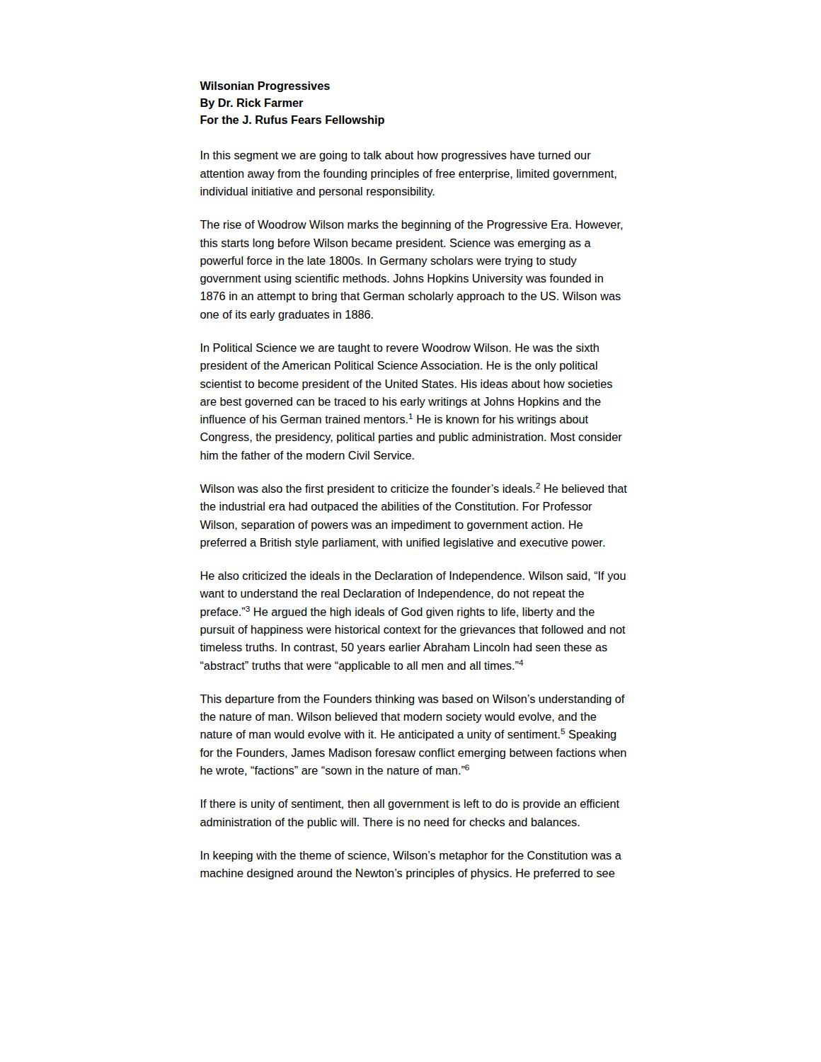Wilsonian Progressives
By Dr. Rick Farmer
For the J. Rufus Fears Fellowship
In this segment we are going to talk about how progressives have turned our attention away from the founding principles of free enterprise, limited government, individual initiative and personal responsibility.
The rise of Woodrow Wilson marks the beginning of the Progressive Era. However, this starts long before Wilson became president. Science was emerging as a powerful force in the late 1800s. In Germany scholars were trying to study government using scientific methods. Johns Hopkins University was founded in 1876 in an attempt to bring that German scholarly approach to the US. Wilson was one of its early graduates in 1886.
In Political Science we are taught to revere Woodrow Wilson. He was the sixth president of the American Political Science Association. He is the only political scientist to become president of the United States. His ideas about how societies are best governed can be traced to his early writings at Johns Hopkins and the influence of his German trained mentors.1 He is known for his writings about Congress, the presidency, political parties and public administration. Most consider him the father of the modern Civil Service.
Wilson was also the first president to criticize the founder’s ideals.2 He believed that the industrial era had outpaced the abilities of the Constitution. For Professor Wilson, separation of powers was an impediment to government action. He preferred a British style parliament, with unified legislative and executive power.
He also criticized the ideals in the Declaration of Independence. Wilson said, “If you want to understand the real Declaration of Independence, do not repeat the preface.”3 He argued the high ideals of God given rights to life, liberty and the pursuit of happiness were historical context for the grievances that followed and not timeless truths. In contrast, 50 years earlier Abraham Lincoln had seen these as “abstract” truths that were “applicable to all men and all times.”4
This departure from the Founders thinking was based on Wilson’s understanding of the nature of man. Wilson believed that modern society would evolve, and the nature of man would evolve with it. He anticipated a unity of sentiment.5 Speaking for the Founders, James Madison foresaw conflict emerging between factions when he wrote, “factions” are “sown in the nature of man.”6
If there is unity of sentiment, then all government is left to do is provide an efficient administration of the public will. There is no need for checks and balances.
In keeping with the theme of science, Wilson’s metaphor for the Constitution was a machine designed around the Newton’s principles of physics. He preferred to see